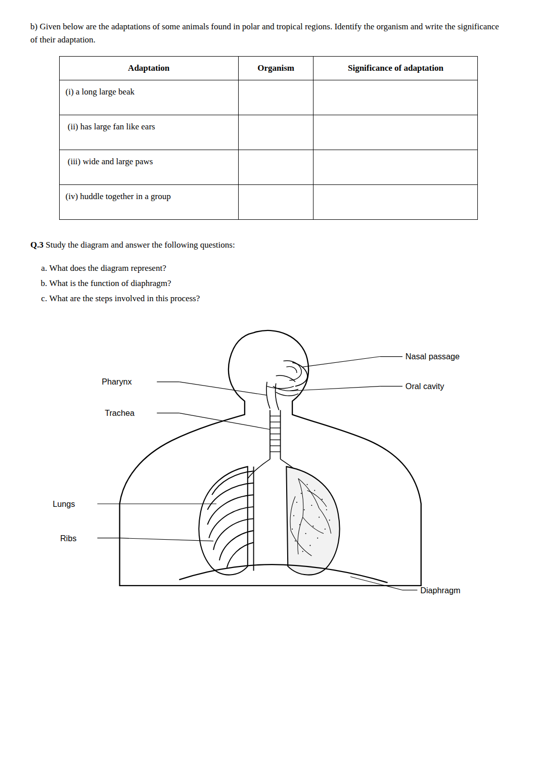b) Given below are the adaptations of some animals found in polar and tropical regions. Identify the organism and write the significance of their adaptation.
| Adaptation | Organism | Significance of adaptation |
| --- | --- | --- |
| (i) a long large beak | | |
| (ii) has large fan like ears | | |
| (iii) wide and large paws | | |
| (iv) huddle together in a group | | |
Q.3 Study the diagram and answer the following questions:
What does the diagram represent?
What is the function of diaphragm?
What are the steps involved in this process?
Nasal passage Oral cavity Pharynx Trachea Lungs Ribs Diaphragm